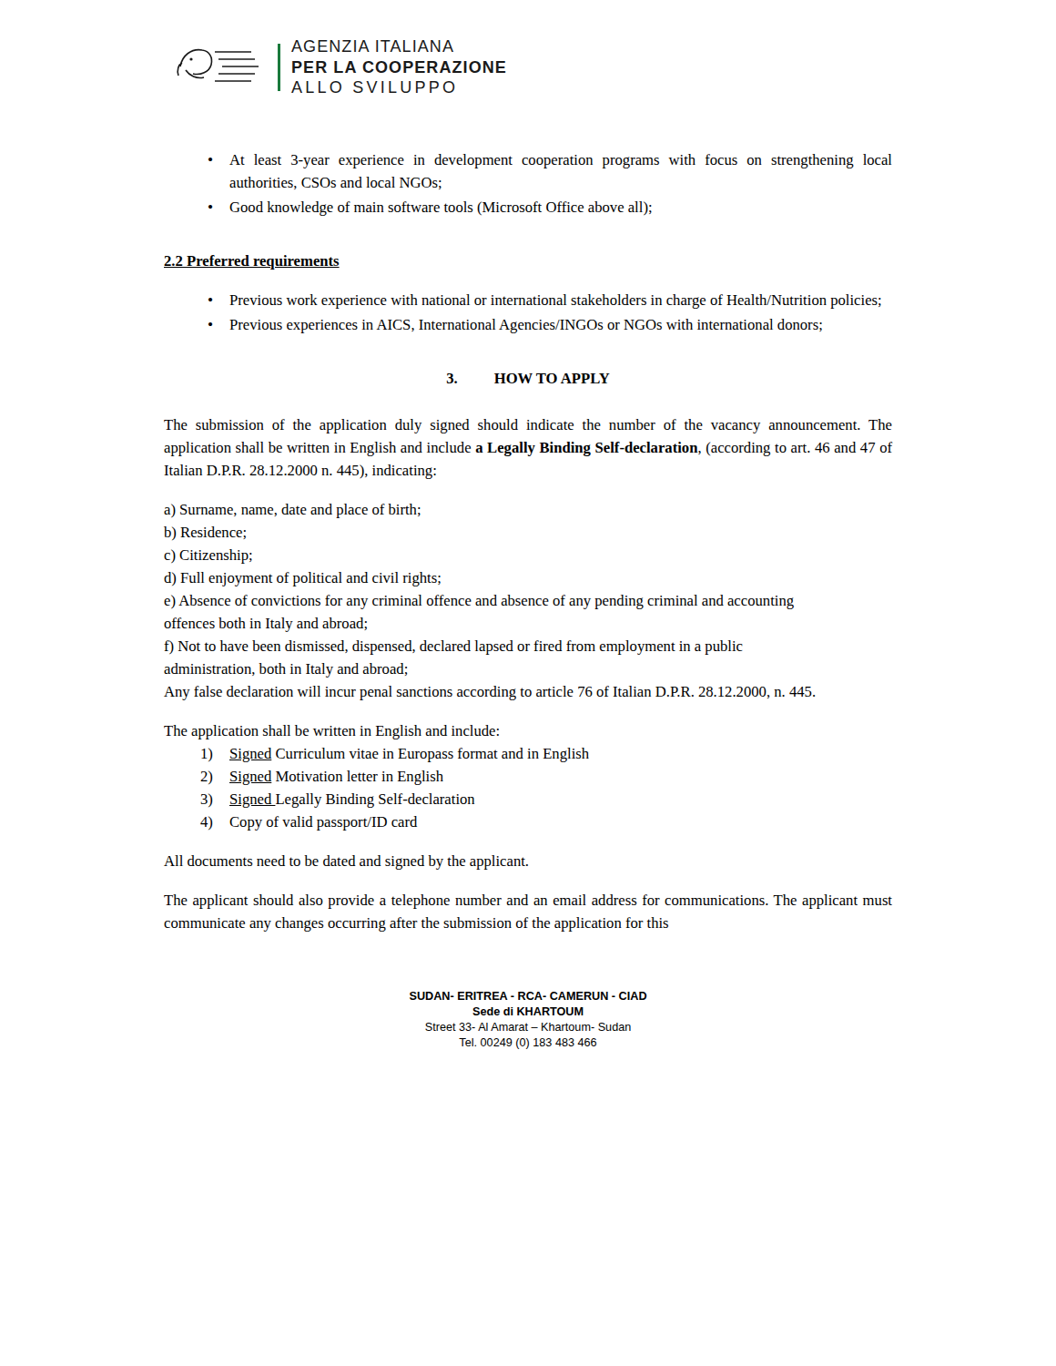AGENZIA ITALIANA
PER LA COOPERAZIONE
ALLO SVILUPPO
At least 3-year experience in development cooperation programs with focus on strengthening local authorities, CSOs and local NGOs;
Good knowledge of main software tools (Microsoft Office above all);
2.2 Preferred requirements
Previous work experience with national or international stakeholders in charge of Health/Nutrition policies;
Previous experiences in AICS, International Agencies/INGOs or NGOs with international donors;
3. HOW TO APPLY
The submission of the application duly signed should indicate the number of the vacancy announcement. The application shall be written in English and include a Legally Binding Self-declaration, (according to art. 46 and 47 of Italian D.P.R. 28.12.2000 n. 445), indicating:
a) Surname, name, date and place of birth;
b) Residence;
c) Citizenship;
d) Full enjoyment of political and civil rights;
e) Absence of convictions for any criminal offence and absence of any pending criminal and accounting
offences both in Italy and abroad;
f) Not to have been dismissed, dispensed, declared lapsed or fired from employment in a public
administration, both in Italy and abroad;
Any false declaration will incur penal sanctions according to article 76 of Italian D.P.R. 28.12.2000, n. 445.
The application shall be written in English and include:
Signed Curriculum vitae in Europass format and in English
Signed Motivation letter in English
Signed Legally Binding Self-declaration
Copy of valid passport/ID card
All documents need to be dated and signed by the applicant.
The applicant should also provide a telephone number and an email address for communications. The applicant must communicate any changes occurring after the submission of the application for this
SUDAN- ERITREA - RCA- CAMERUN - CIAD
Sede di KHARTOUM
Street 33- Al Amarat – Khartoum- Sudan
Tel. 00249 (0) 183 483 466